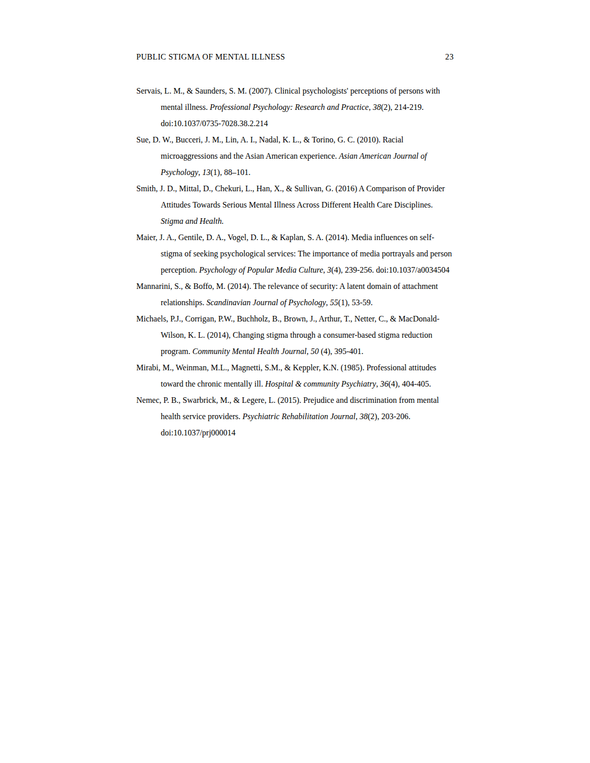Public Stigma of Mental Illness 23
Servais, L. M., & Saunders, S. M. (2007). Clinical psychologists' perceptions of persons with mental illness. Professional Psychology: Research and Practice, 38(2), 214-219. doi:10.1037/0735-7028.38.2.214
Sue, D. W., Bucceri, J. M., Lin, A. I., Nadal, K. L., & Torino, G. C. (2010). Racial microaggressions and the Asian American experience. Asian American Journal of Psychology, 13(1), 88–101.
Smith, J. D., Mittal, D., Chekuri, L., Han, X., & Sullivan, G. (2016) A Comparison of Provider Attitudes Towards Serious Mental Illness Across Different Health Care Disciplines. Stigma and Health.
Maier, J. A., Gentile, D. A., Vogel, D. L., & Kaplan, S. A. (2014). Media influences on self-stigma of seeking psychological services: The importance of media portrayals and person perception. Psychology of Popular Media Culture, 3(4), 239-256. doi:10.1037/a0034504
Mannarini, S., & Boffo, M. (2014). The relevance of security: A latent domain of attachment relationships. Scandinavian Journal of Psychology, 55(1), 53-59.
Michaels, P.J., Corrigan, P.W., Buchholz, B., Brown, J., Arthur, T., Netter, C., & MacDonald-Wilson, K. L. (2014), Changing stigma through a consumer-based stigma reduction program. Community Mental Health Journal, 50 (4), 395-401.
Mirabi, M., Weinman, M.L., Magnetti, S.M., & Keppler, K.N. (1985). Professional attitudes toward the chronic mentally ill. Hospital & community Psychiatry, 36(4), 404-405.
Nemec, P. B., Swarbrick, M., & Legere, L. (2015). Prejudice and discrimination from mental health service providers. Psychiatric Rehabilitation Journal, 38(2), 203-206. doi:10.1037/prj000014